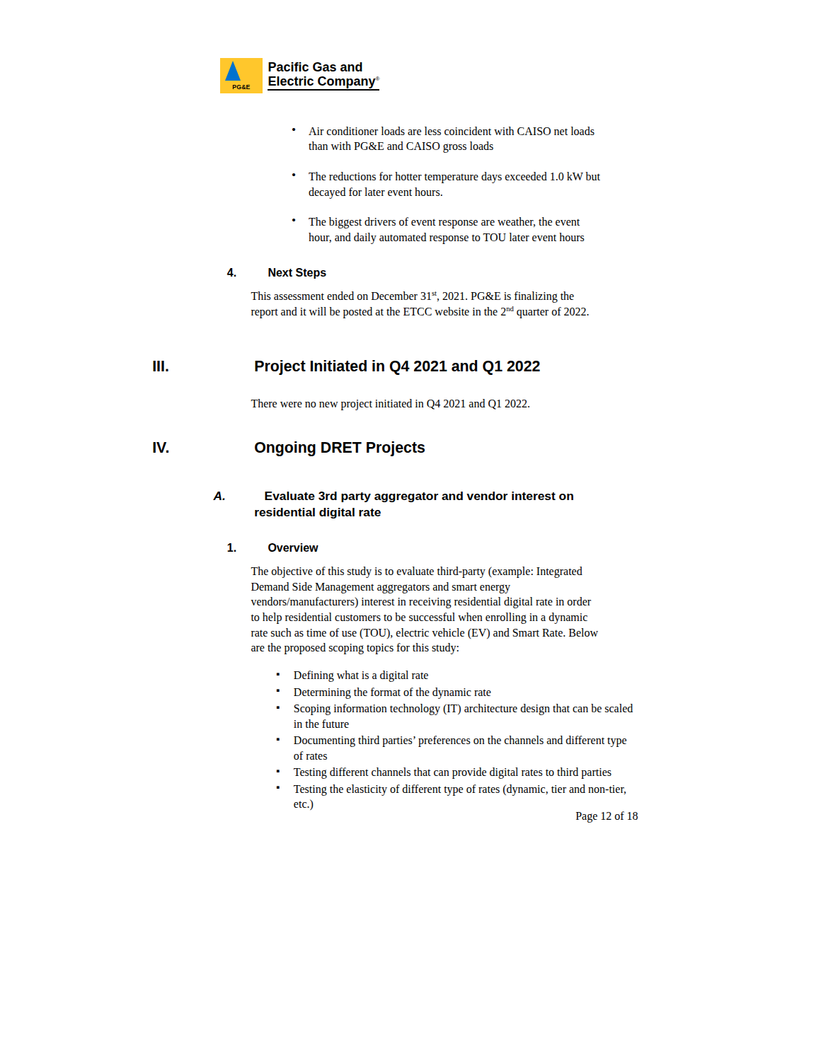Pacific Gas and
Electric Company®
Air conditioner loads are less coincident with CAISO net loads than with PG&E and CAISO gross loads
The reductions for hotter temperature days exceeded 1.0 kW but decayed for later event hours.
The biggest drivers of event response are weather, the event hour, and daily automated response to TOU later event hours
4. Next Steps
This assessment ended on December 31st, 2021. PG&E is finalizing the report and it will be posted at the ETCC website in the 2nd quarter of 2022.
III. Project Initiated in Q4 2021 and Q1 2022
There were no new project initiated in Q4 2021 and Q1 2022.
IV. Ongoing DRET Projects
A. Evaluate 3rd party aggregator and vendor interest on residential digital rate
1. Overview
The objective of this study is to evaluate third-party (example: Integrated Demand Side Management aggregators and smart energy vendors/manufacturers) interest in receiving residential digital rate in order to help residential customers to be successful when enrolling in a dynamic rate such as time of use (TOU), electric vehicle (EV) and Smart Rate. Below are the proposed scoping topics for this study:
Defining what is a digital rate
Determining the format of the dynamic rate
Scoping information technology (IT) architecture design that can be scaled in the future
Documenting third parties’ preferences on the channels and different type of rates
Testing different channels that can provide digital rates to third parties
Testing the elasticity of different type of rates (dynamic, tier and non-tier, etc.)
Page 12 of 18